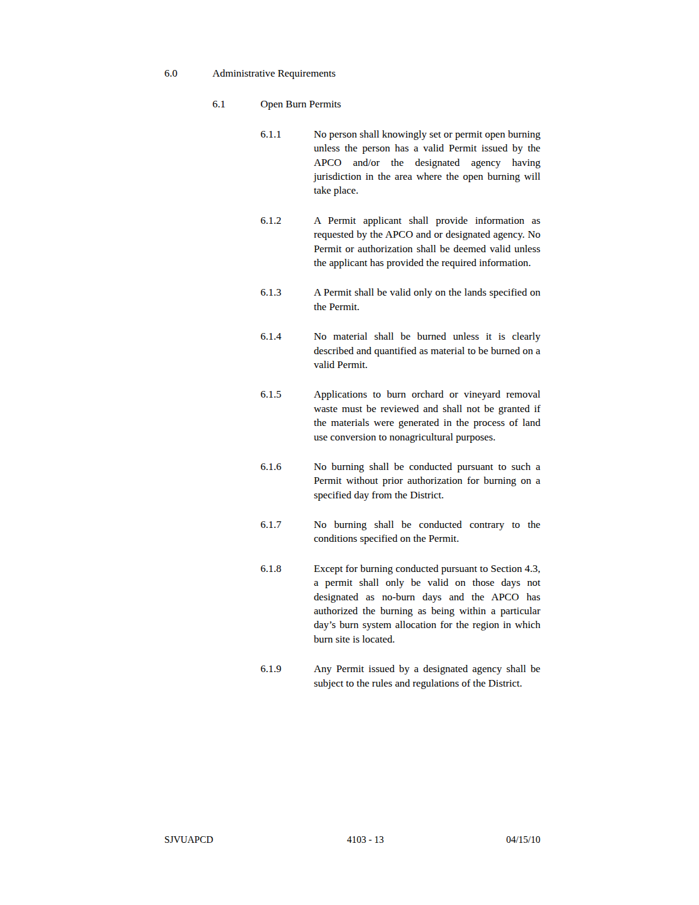6.0
Administrative Requirements
6.1
Open Burn Permits
6.1.1
No person shall knowingly set or permit open burning unless the person has a valid Permit issued by the APCO and/or the designated agency having jurisdiction in the area where the open burning will take place.
6.1.2
A Permit applicant shall provide information as requested by the APCO and or designated agency. No Permit or authorization shall be deemed valid unless the applicant has provided the required information.
6.1.3
A Permit shall be valid only on the lands specified on the Permit.
6.1.4
No material shall be burned unless it is clearly described and quantified as material to be burned on a valid Permit.
6.1.5
Applications to burn orchard or vineyard removal waste must be reviewed and shall not be granted if the materials were generated in the process of land use conversion to nonagricultural purposes.
6.1.6
No burning shall be conducted pursuant to such a Permit without prior authorization for burning on a specified day from the District.
6.1.7
No burning shall be conducted contrary to the conditions specified on the Permit.
6.1.8
Except for burning conducted pursuant to Section 4.3, a permit shall only be valid on those days not designated as no-burn days and the APCO has authorized the burning as being within a particular day’s burn system allocation for the region in which burn site is located.
6.1.9
Any Permit issued by a designated agency shall be subject to the rules and regulations of the District.
SJVUAPCD
4103 - 13
04/15/10